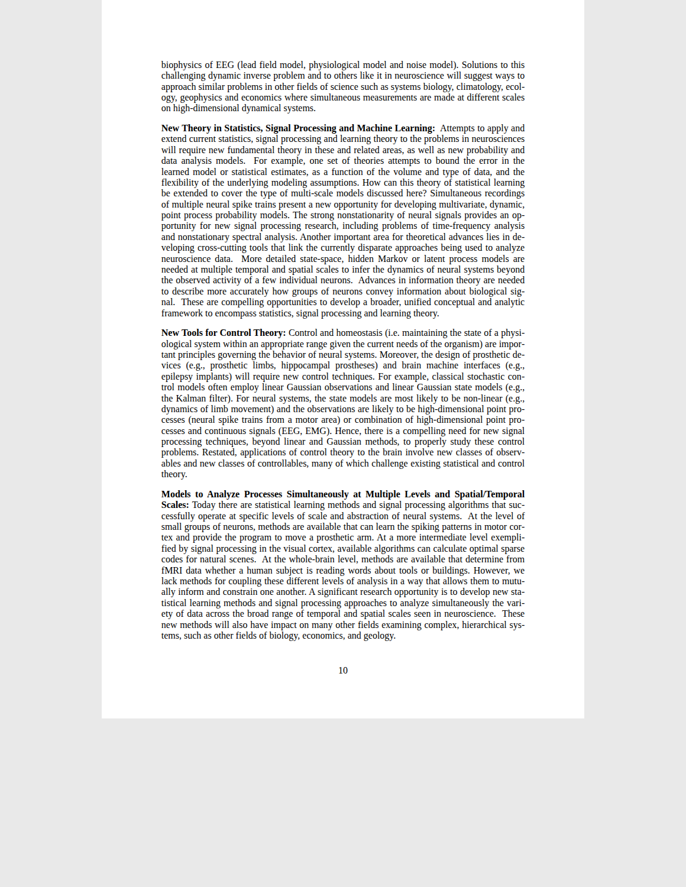biophysics of EEG (lead field model, physiological model and noise model). Solutions to this challenging dynamic inverse problem and to others like it in neuroscience will suggest ways to approach similar problems in other fields of science such as systems biology, climatology, ecology, geophysics and economics where simultaneous measurements are made at different scales on high-dimensional dynamical systems.
New Theory in Statistics, Signal Processing and Machine Learning: Attempts to apply and extend current statistics, signal processing and learning theory to the problems in neurosciences will require new fundamental theory in these and related areas, as well as new probability and data analysis models. For example, one set of theories attempts to bound the error in the learned model or statistical estimates, as a function of the volume and type of data, and the flexibility of the underlying modeling assumptions. How can this theory of statistical learning be extended to cover the type of multi-scale models discussed here? Simultaneous recordings of multiple neural spike trains present a new opportunity for developing multivariate, dynamic, point process probability models. The strong nonstationarity of neural signals provides an opportunity for new signal processing research, including problems of time-frequency analysis and nonstationary spectral analysis. Another important area for theoretical advances lies in developing cross-cutting tools that link the currently disparate approaches being used to analyze neuroscience data. More detailed state-space, hidden Markov or latent process models are needed at multiple temporal and spatial scales to infer the dynamics of neural systems beyond the observed activity of a few individual neurons. Advances in information theory are needed to describe more accurately how groups of neurons convey information about biological signal. These are compelling opportunities to develop a broader, unified conceptual and analytic framework to encompass statistics, signal processing and learning theory.
New Tools for Control Theory: Control and homeostasis (i.e. maintaining the state of a physiological system within an appropriate range given the current needs of the organism) are important principles governing the behavior of neural systems. Moreover, the design of prosthetic devices (e.g., prosthetic limbs, hippocampal prostheses) and brain machine interfaces (e.g., epilepsy implants) will require new control techniques. For example, classical stochastic control models often employ linear Gaussian observations and linear Gaussian state models (e.g., the Kalman filter). For neural systems, the state models are most likely to be non-linear (e.g., dynamics of limb movement) and the observations are likely to be high-dimensional point processes (neural spike trains from a motor area) or combination of high-dimensional point processes and continuous signals (EEG, EMG). Hence, there is a compelling need for new signal processing techniques, beyond linear and Gaussian methods, to properly study these control problems. Restated, applications of control theory to the brain involve new classes of observables and new classes of controllables, many of which challenge existing statistical and control theory.
Models to Analyze Processes Simultaneously at Multiple Levels and Spatial/Temporal Scales: Today there are statistical learning methods and signal processing algorithms that successfully operate at specific levels of scale and abstraction of neural systems. At the level of small groups of neurons, methods are available that can learn the spiking patterns in motor cortex and provide the program to move a prosthetic arm. At a more intermediate level exemplified by signal processing in the visual cortex, available algorithms can calculate optimal sparse codes for natural scenes. At the whole-brain level, methods are available that determine from fMRI data whether a human subject is reading words about tools or buildings. However, we lack methods for coupling these different levels of analysis in a way that allows them to mutually inform and constrain one another. A significant research opportunity is to develop new statistical learning methods and signal processing approaches to analyze simultaneously the variety of data across the broad range of temporal and spatial scales seen in neuroscience. These new methods will also have impact on many other fields examining complex, hierarchical systems, such as other fields of biology, economics, and geology.
10